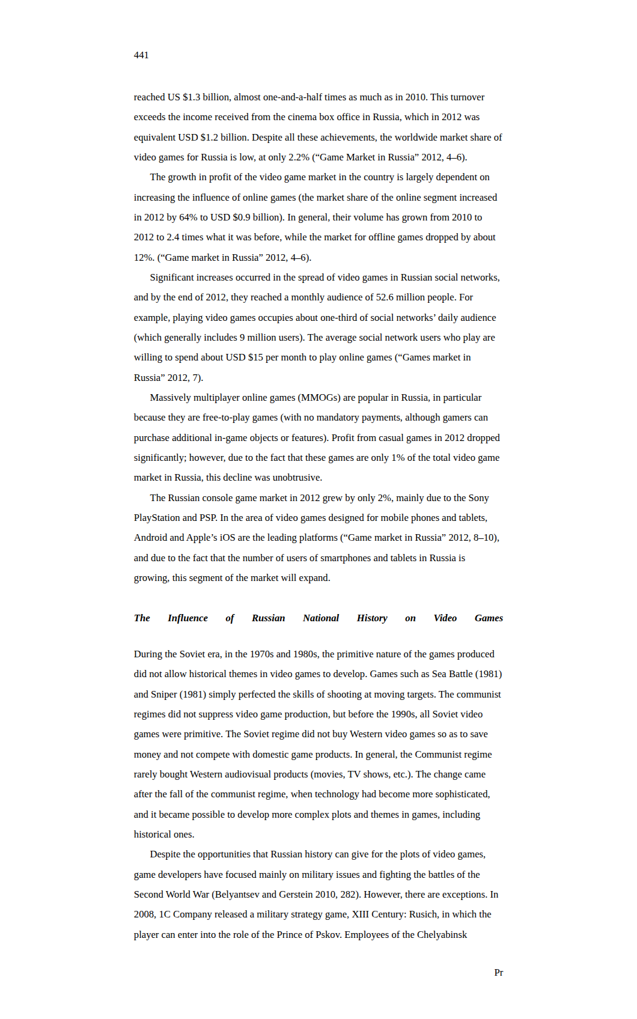441
reached US $1.3 billion, almost one-and-a-half times as much as in 2010. This turnover exceeds the income received from the cinema box office in Russia, which in 2012 was equivalent USD $1.2 billion. Despite all these achievements, the worldwide market share of video games for Russia is low, at only 2.2% (“Game Market in Russia” 2012, 4–6).
The growth in profit of the video game market in the country is largely dependent on increasing the influence of online games (the market share of the online segment increased in 2012 by 64% to USD $0.9 billion). In general, their volume has grown from 2010 to 2012 to 2.4 times what it was before, while the market for offline games dropped by about 12%. (“Game market in Russia” 2012, 4–6).
Significant increases occurred in the spread of video games in Russian social networks, and by the end of 2012, they reached a monthly audience of 52.6 million people. For example, playing video games occupies about one-third of social networks’ daily audience (which generally includes 9 million users). The average social network users who play are willing to spend about USD $15 per month to play online games (“Games market in Russia” 2012, 7).
Massively multiplayer online games (MMOGs) are popular in Russia, in particular because they are free-to-play games (with no mandatory payments, although gamers can purchase additional in-game objects or features). Profit from casual games in 2012 dropped significantly; however, due to the fact that these games are only 1% of the total video game market in Russia, this decline was unobtrusive.
The Russian console game market in 2012 grew by only 2%, mainly due to the Sony PlayStation and PSP. In the area of video games designed for mobile phones and tablets, Android and Apple’s iOS are the leading platforms (“Game market in Russia” 2012, 8–10), and due to the fact that the number of users of smartphones and tablets in Russia is growing, this segment of the market will expand.
The Influence of Russian National History on Video Games
During the Soviet era, in the 1970s and 1980s, the primitive nature of the games produced did not allow historical themes in video games to develop. Games such as Sea Battle (1981) and Sniper (1981) simply perfected the skills of shooting at moving targets. The communist regimes did not suppress video game production, but before the 1990s, all Soviet video games were primitive. The Soviet regime did not buy Western video games so as to save money and not compete with domestic game products. In general, the Communist regime rarely bought Western audiovisual products (movies, TV shows, etc.). The change came after the fall of the communist regime, when technology had become more sophisticated, and it became possible to develop more complex plots and themes in games, including historical ones.
Despite the opportunities that Russian history can give for the plots of video games, game developers have focused mainly on military issues and fighting the battles of the Second World War (Belyantsev and Gerstein 2010, 282). However, there are exceptions. In 2008, 1C Company released a military strategy game, XIII Century: Rusich, in which the player can enter into the role of the Prince of Pskov. Employees of the Chelyabinsk
Pr